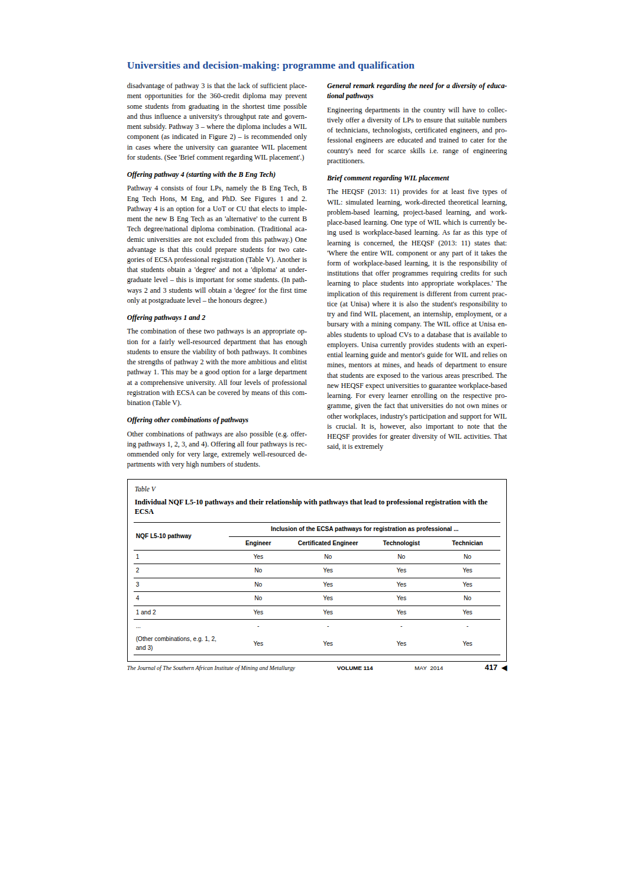Universities and decision-making: programme and qualification
disadvantage of pathway 3 is that the lack of sufficient placement opportunities for the 360-credit diploma may prevent some students from graduating in the shortest time possible and thus influence a university's throughput rate and government subsidy. Pathway 3 – where the diploma includes a WIL component (as indicated in Figure 2) – is recommended only in cases where the university can guarantee WIL placement for students. (See 'Brief comment regarding WIL placement'.)
Offering pathway 4 (starting with the B Eng Tech)
Pathway 4 consists of four LPs, namely the B Eng Tech, B Eng Tech Hons, M Eng, and PhD. See Figures 1 and 2. Pathway 4 is an option for a UoT or CU that elects to implement the new B Eng Tech as an 'alternative' to the current B Tech degree/national diploma combination. (Traditional academic universities are not excluded from this pathway.) One advantage is that this could prepare students for two categories of ECSA professional registration (Table V). Another is that students obtain a 'degree' and not a 'diploma' at undergraduate level – this is important for some students. (In pathways 2 and 3 students will obtain a 'degree' for the first time only at postgraduate level – the honours degree.)
Offering pathways 1 and 2
The combination of these two pathways is an appropriate option for a fairly well-resourced department that has enough students to ensure the viability of both pathways. It combines the strengths of pathway 2 with the more ambitious and elitist pathway 1. This may be a good option for a large department at a comprehensive university. All four levels of professional registration with ECSA can be covered by means of this combination (Table V).
Offering other combinations of pathways
Other combinations of pathways are also possible (e.g. offering pathways 1, 2, 3, and 4). Offering all four pathways is recommended only for very large, extremely well-resourced departments with very high numbers of students.
General remark regarding the need for a diversity of educational pathways
Engineering departments in the country will have to collectively offer a diversity of LPs to ensure that suitable numbers of technicians, technologists, certificated engineers, and professional engineers are educated and trained to cater for the country's need for scarce skills i.e. range of engineering practitioners.
Brief comment regarding WIL placement
The HEQSF (2013: 11) provides for at least five types of WIL: simulated learning, work-directed theoretical learning, problem-based learning, project-based learning, and workplace-based learning. One type of WIL which is currently being used is workplace-based learning. As far as this type of learning is concerned, the HEQSF (2013: 11) states that: 'Where the entire WIL component or any part of it takes the form of workplace-based learning, it is the responsibility of institutions that offer programmes requiring credits for such learning to place students into appropriate workplaces.' The implication of this requirement is different from current practice (at Unisa) where it is also the student's responsibility to try and find WIL placement, an internship, employment, or a bursary with a mining company. The WIL office at Unisa enables students to upload CVs to a database that is available to employers. Unisa currently provides students with an experiential learning guide and mentor's guide for WIL and relies on mines, mentors at mines, and heads of department to ensure that students are exposed to the various areas prescribed. The new HEQSF expect universities to guarantee workplace-based learning. For every learner enrolling on the respective programme, given the fact that universities do not own mines or other workplaces, industry's participation and support for WIL is crucial. It is, however, also important to note that the HEQSF provides for greater diversity of WIL activities. That said, it is extremely
Table V
Individual NQF L5-10 pathways and their relationship with pathways that lead to professional registration with the ECSA
| NQF L5-10 pathway | Inclusion of the ECSA pathways for registration as professional ... |
| --- | --- |
| Engineer | Certificated Engineer | Technologist | Technician |
| 1 | Yes | No | No | No |
| 2 | No | Yes | Yes | Yes |
| 3 | No | Yes | Yes | Yes |
| 4 | No | Yes | Yes | No |
| 1 and 2 | Yes | Yes | Yes | Yes |
| ... | - | - | - | - |
| (Other combinations, e.g. 1, 2, and 3) | Yes | Yes | Yes | Yes |
The Journal of The Southern African Institute of Mining and Metallurgy
VOLUME 114
MAY 2014
417 ◀